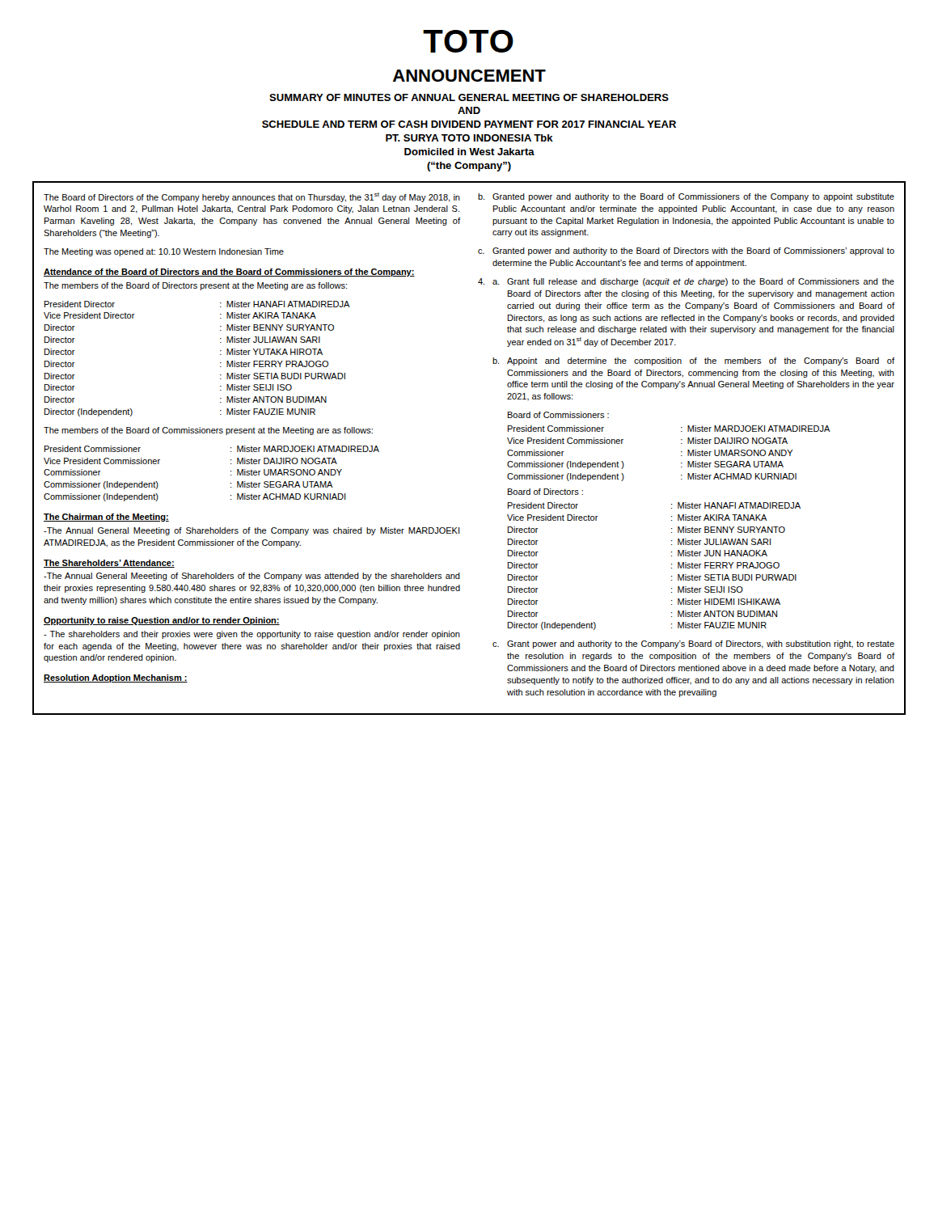TOTO
ANNOUNCEMENT
SUMMARY OF MINUTES OF ANNUAL GENERAL MEETING OF SHAREHOLDERS
AND
SCHEDULE AND TERM OF CASH DIVIDEND PAYMENT FOR 2017 FINANCIAL YEAR
PT. SURYA TOTO INDONESIA Tbk
Domiciled in West Jakarta
(“the Company”)
The Board of Directors of the Company hereby announces that on Thursday, the 31st day of May 2018, in Warhol Room 1 and 2, Pullman Hotel Jakarta, Central Park Podomoro City, Jalan Letnan Jenderal S. Parman Kaveling 28, West Jakarta, the Company has convened the Annual General Meeting of Shareholders (“the Meeting”).
The Meeting was opened at: 10.10 Western Indonesian Time
Attendance of the Board of Directors and the Board of Commissioners of the Company:
The members of the Board of Directors present at the Meeting are as follows:
| President Director | : | Mister HANAFI ATMADIREDJA |
| Vice President Director | : | Mister AKIRA TANAKA |
| Director | : | Mister BENNY SURYANTO |
| Director | : | Mister JULIAWAN SARI |
| Director | : | Mister YUTAKA HIROTA |
| Director | : | Mister FERRY PRAJOGO |
| Director | : | Mister SETIA BUDI PURWADI |
| Director | : | Mister SEIJI ISO |
| Director | : | Mister ANTON BUDIMAN |
| Director (Independent) | : | Mister FAUZIE MUNIR |
The members of the Board of Commissioners present at the Meeting are as follows:
| President Commissioner | : | Mister MARDJOEKI ATMADIREDJA |
| Vice President Commissioner | : | Mister DAIJIRO NOGATA |
| Commissioner | : | Mister UMARSONO ANDY |
| Commissioner (Independent) | : | Mister SEGARA UTAMA |
| Commissioner (Independent) | : | Mister ACHMAD KURNIADI |
The Chairman of the Meeting:
-The Annual General Meeeting of Shareholders of the Company was chaired by Mister MARDJOEKI ATMADIREDJA, as the President Commissioner of the Company.
The Shareholders’ Attendance:
-The Annual General Meeeting of Shareholders of the Company was attended by the shareholders and their proxies representing 9.580.440.480 shares or 92,83% of 10,320,000,000 (ten billion three hundred and twenty million) shares which constitute the entire shares issued by the Company.
Opportunity to raise Question and/or to render Opinion:
- The shareholders and their proxies were given the opportunity to raise question and/or render opinion for each agenda of the Meeting, however there was no shareholder and/or their proxies that raised question and/or rendered opinion.
Resolution Adoption Mechanism :
b. Granted power and authority to the Board of Commissioners of the Company to appoint substitute Public Accountant and/or terminate the appointed Public Accountant, in case due to any reason pursuant to the Capital Market Regulation in Indonesia, the appointed Public Accountant is unable to carry out its assignment.
c. Granted power and authority to the Board of Directors with the Board of Commissioners’ approval to determine the Public Accountant’s fee and terms of appointment.
4. a. Grant full release and discharge (acquit et de charge) to the Board of Commissioners and the Board of Directors after the closing of this Meeting, for the supervisory and management action carried out during their office term as the Company's Board of Commissioners and Board of Directors, as long as such actions are reflected in the Company's books or records, and provided that such release and discharge related with their supervisory and management for the financial year ended on 31st day of December 2017.
b. Appoint and determine the composition of the members of the Company's Board of Commissioners and the Board of Directors, commencing from the closing of this Meeting, with office term until the closing of the Company's Annual General Meeting of Shareholders in the year 2021, as follows:
Board of Commissioners :
| President Commissioner | : | Mister MARDJOEKI ATMADIREDJA |
| Vice President Commissioner | : | Mister DAIJIRO NOGATA |
| Commissioner | : | Mister UMARSONO ANDY |
| Commissioner (Independent ) | : | Mister SEGARA UTAMA |
| Commissioner (Independent ) | : | Mister ACHMAD KURNIADI |
Board of Directors :
| President Director | : | Mister HANAFI ATMADIREDJA |
| Vice President Director | : | Mister AKIRA TANAKA |
| Director | : | Mister BENNY SURYANTO |
| Director | : | Mister JULIAWAN SARI |
| Director | : | Mister JUN HANAOKA |
| Director | : | Mister FERRY PRAJOGO |
| Director | : | Mister SETIA BUDI PURWADI |
| Director | : | Mister SEIJI ISO |
| Director | : | Mister HIDEMI ISHIKAWA |
| Director | : | Mister ANTON BUDIMAN |
| Director (Independent) | : | Mister FAUZIE MUNIR |
c. Grant power and authority to the Company’s Board of Directors, with substitution right, to restate the resolution in regards to the composition of the members of the Company's Board of Commissioners and the Board of Directors mentioned above in a deed made before a Notary, and subsequently to notify to the authorized officer, and to do any and all actions necessary in relation with such resolution in accordance with the prevailing